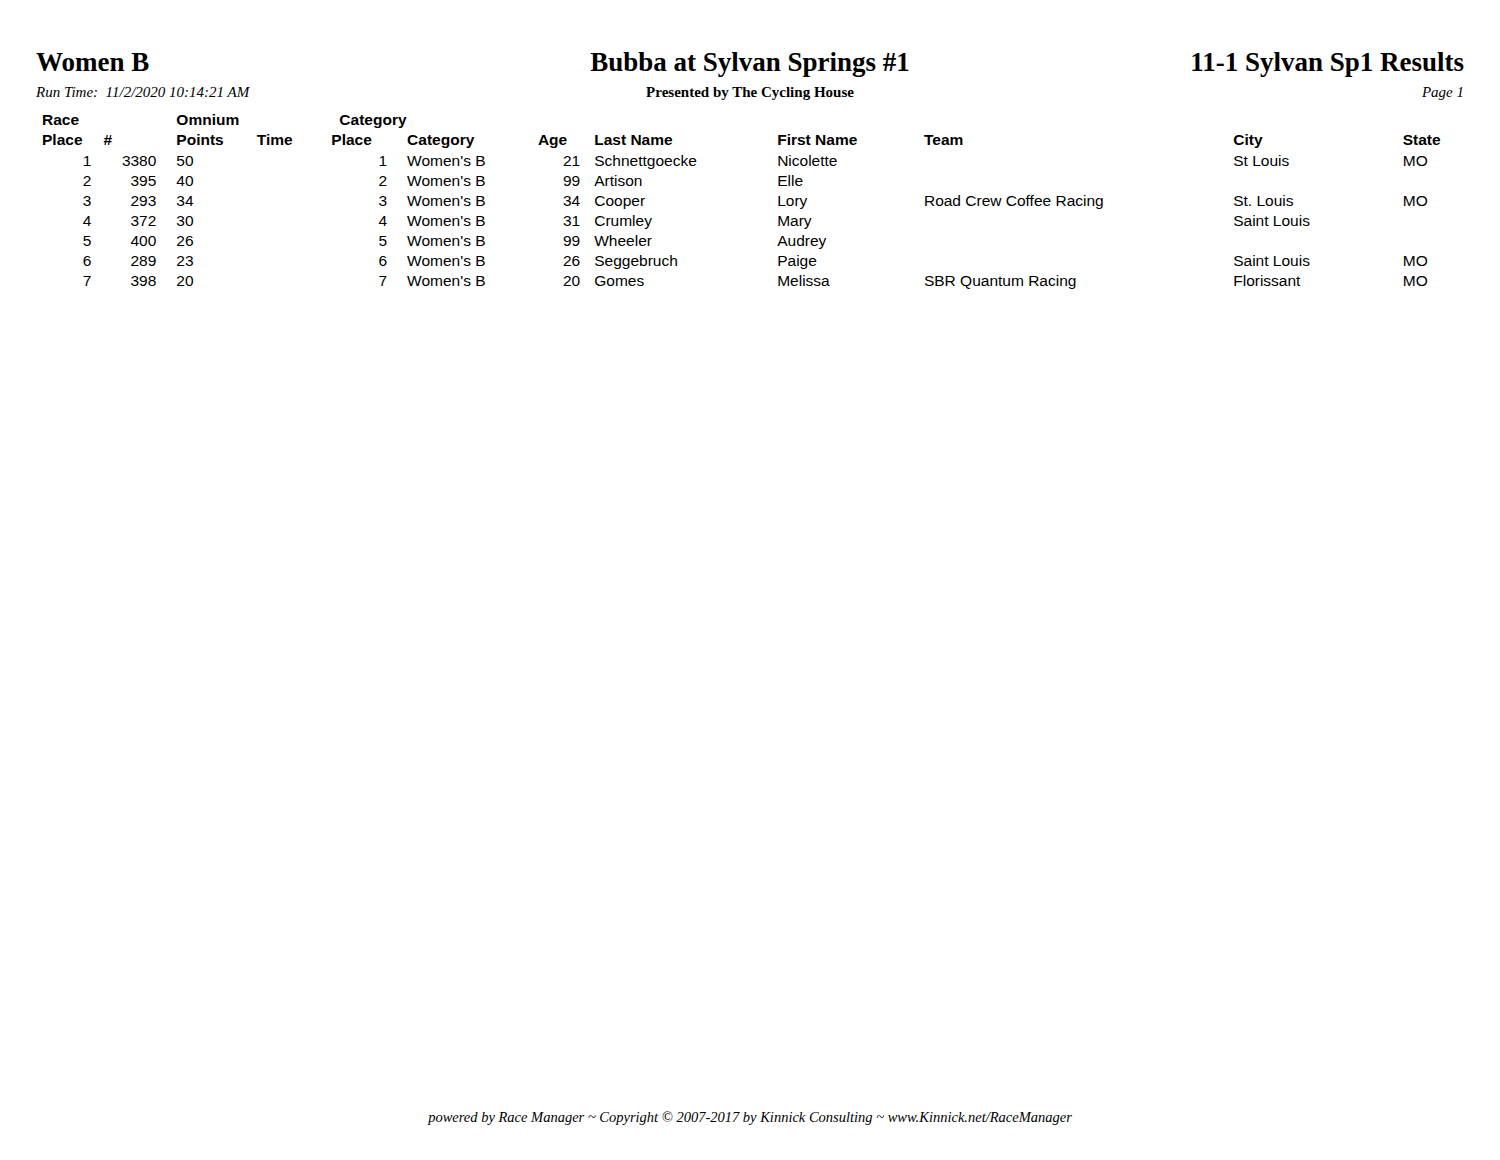Women B
Run Time: 11/2/2020 10:14:21 AM
Bubba at Sylvan Springs #1
Presented by The Cycling House
11-1 Sylvan Sp1 Results
Page 1
| Race | | Omnium | | Category | | | | | | |
| --- | --- | --- | --- | --- | --- | --- | --- | --- | --- | --- |
| Place | # | Points | Time | Place | Category | Age | Last Name | First Name | Team | City | State |
| 1 | 3380 | 50 | | 1 | Women's B | 21 | Schnettgoecke | Nicolette | | St Louis | MO |
| 2 | 395 | 40 | | 2 | Women's B | 99 | Artison | Elle | | | |
| 3 | 293 | 34 | | 3 | Women's B | 34 | Cooper | Lory | Road Crew Coffee Racing | St. Louis | MO |
| 4 | 372 | 30 | | 4 | Women's B | 31 | Crumley | Mary | | Saint Louis | |
| 5 | 400 | 26 | | 5 | Women's B | 99 | Wheeler | Audrey | | | |
| 6 | 289 | 23 | | 6 | Women's B | 26 | Seggebruch | Paige | | Saint Louis | MO |
| 7 | 398 | 20 | | 7 | Women's B | 20 | Gomes | Melissa | SBR Quantum Racing | Florissant | MO |
powered by Race Manager ~ Copyright © 2007-2017 by Kinnick Consulting ~ www.Kinnick.net/RaceManager